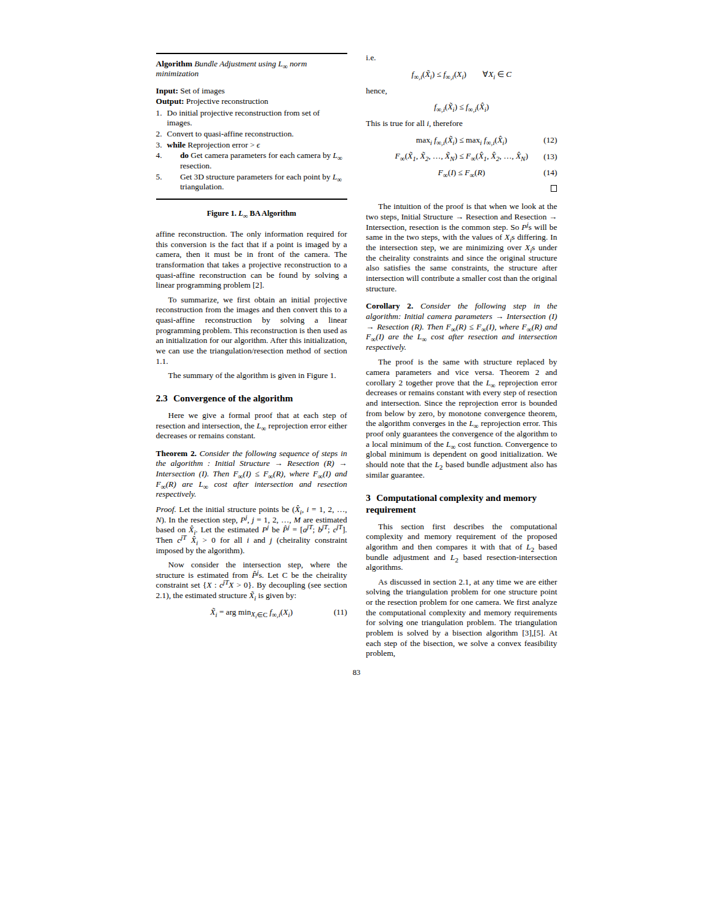Algorithm Bundle Adjustment using L∞ norm minimization
Input: Set of images
Output: Projective reconstruction
| 1. | Do initial projective reconstruction from set of images. |
| 2. | Convert to quasi-affine reconstruction. |
| 3. | while Reprojection error > ϵ |
| 4. | | do Get camera parameters for each camera by L ∞ resection. |
| 5. | | Get 3D structure parameters for each point by L ∞ triangulation. |
Figure 1. L∞ BA Algorithm
affine reconstruction. The only information required for this conversion is the fact that if a point is imaged by a camera, then it must be in front of the camera. The transformation that takes a projective reconstruction to a quasi-affine reconstruction can be found by solving a linear programming problem [2].
To summarize, we first obtain an initial projective reconstruction from the images and then convert this to a quasi-affine reconstruction by solving a linear programming problem. This reconstruction is then used as an initialization for our algorithm. After this initialization, we can use the triangulation/resection method of section 1.1.
The summary of the algorithm is given in Figure 1.
2.3 Convergence of the algorithm
Here we give a formal proof that at each step of resection and intersection, the L∞ reprojection error either decreases or remains constant.
Theorem 2. Consider the following sequence of steps in the algorithm : Initial Structure → Resection (R) → Intersection (I). Then F∞(I) ≤ F∞(R), where F∞(I) and F∞(R) are L∞ cost after intersection and resection respectively.
Proof. Let the initial structure points be (X̂i, i = 1, 2, …, N). In the resection step, Pj, j = 1, 2, …, M are estimated based on X̂i. Let the estimated Pj be P̂j = [aĵT; bĵT; cĵT]. Then cĵT X̂i > 0 for all i and j (cheirality constraint imposed by the algorithm).
Now consider the intersection step, where the structure is estimated from P̂js. Let C be the cheirality constraint set {X : cĵT X > 0}. By decoupling (see section 2.1), the estimated structure X̃i is given by:
X̃i = arg minXi∈C f∞,i(Xi) (11)
i.e.
f∞,i(X̃i) ≤ f∞,i(Xi) ∀Xi ∈ C
hence,
f∞,i(X̃i) ≤ f∞,i(X̂i)
This is true for all i, therefore
maxi f∞,i(X̃i) ≤ maxi f∞,i(X̂i) (12)
F∞(X̃1, X̃2, …, X̃N) ≤ F∞(X̂1, X̂2, …, X̂N) (13)
F∞(I) ≤ F∞(R) (14)
The intuition of the proof is that when we look at the two steps, Initial Structure → Resection and Resection → Intersection, resection is the common step. So Pjs will be same in the two steps, with the values of Xis differing. In the intersection step, we are minimizing over Xis under the cheirality constraints and since the original structure also satisfies the same constraints, the structure after intersection will contribute a smaller cost than the original structure.
Corollary 2. Consider the following step in the algorithm: Initial camera parameters → Intersection (I) → Resection (R). Then F∞(R) ≤ F∞(I), where F∞(R) and F∞(I) are the L∞ cost after resection and intersection respectively.
The proof is the same with structure replaced by camera parameters and vice versa. Theorem 2 and corollary 2 together prove that the L∞ reprojection error decreases or remains constant with every step of resection and intersection. Since the reprojection error is bounded from below by zero, by monotone convergence theorem, the algorithm converges in the L∞ reprojection error. This proof only guarantees the convergence of the algorithm to a local minimum of the L∞ cost function. Convergence to global minimum is dependent on good initialization. We should note that the L2 based bundle adjustment also has similar guarantee.
3 Computational complexity and memory requirement
This section first describes the computational complexity and memory requirement of the proposed algorithm and then compares it with that of L2 based bundle adjustment and L2 based resection-intersection algorithms.
As discussed in section 2.1, at any time we are either solving the triangulation problem for one structure point or the resection problem for one camera. We first analyze the computational complexity and memory requirements for solving one triangulation problem. The triangulation problem is solved by a bisection algorithm [3],[5]. At each step of the bisection, we solve a convex feasibility problem,
83